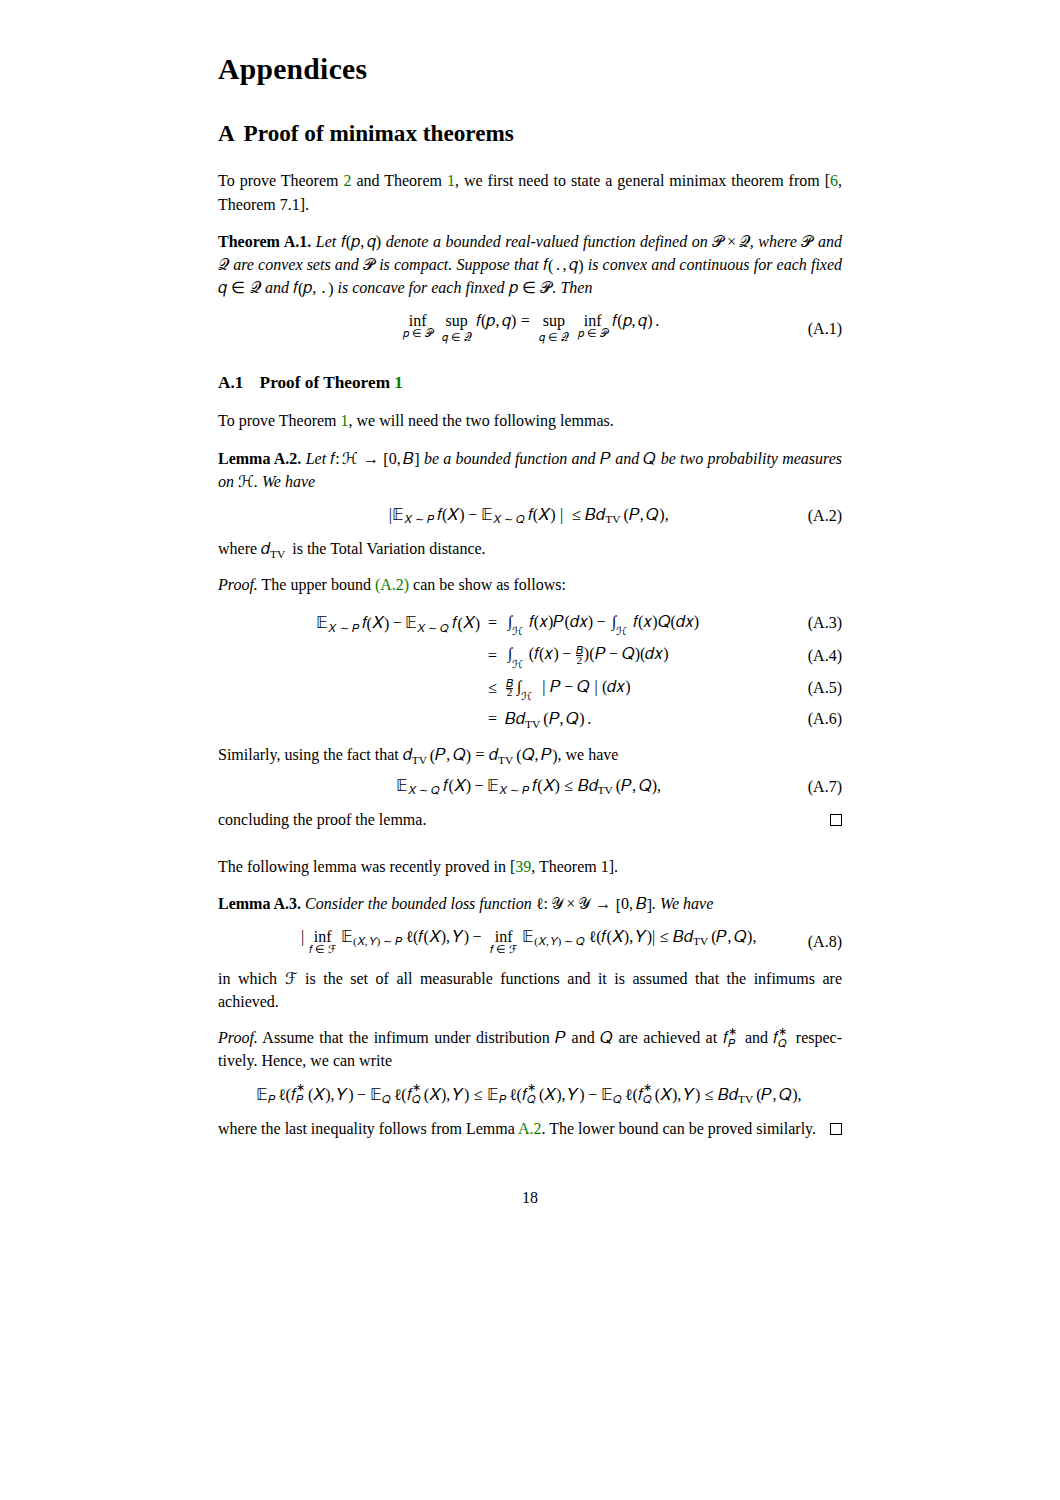Appendices
AProof of minimax theorems
To prove Theorem 2 and Theorem 1, we first need to state a general minimax theorem from [6, Theorem 7.1].
Theorem A.1. Let f(p,q) denote a bounded real-valued function defined on 𝒫×𝒬, where 𝒫 and 𝒬 are convex sets and 𝒫 is compact. Suppose that f(.,q) is convex and continuous for each fixed q∈𝒬 and f(p,.) is concave for each finxed p∈𝒫. Then
infp∈𝒫 supq∈𝒬 f(p,q) = supq∈𝒬 infp∈𝒫 f(p,q). (A.1)
A.1 Proof of Theorem 1
To prove Theorem 1, we will need the two following lemmas.
Lemma A.2. Let f:ℋ→[0,B] be a bounded function and P and Q be two probability measures on ℋ. We have
| 𝔼X∼P f(X) − 𝔼X∼Q f(X) | ≤ BdTV(P,Q), (A.2)
where dTV is the Total Variation distance.
Proof. The upper bound (A.2) can be show as follows:
| 𝔼 X ∼ P f ( X ) − 𝔼 X ∼ Q f ( X ) | = | ∫ ℋ f ( x ) P ( d x ) − ∫ ℋ f ( x ) Q ( d x ) | (A.3) |
| | = | ∫ ℋ ( f ( x ) − B 2 ) ( P − Q ) ( d x ) | (A.4) |
| | ≤ | B 2 ∫ ℋ / P − Q / ( d x ) | (A.5) |
| | = | B d TV ( P , Q ) . | (A.6) |
Similarly, using the fact that dTV(P,Q)=dTV(Q,P), we have
𝔼X∼Qf(X) − 𝔼X∼Pf(X) ≤ BdTV(P,Q), (A.7)
concluding the proof the lemma.
The following lemma was recently proved in [39, Theorem 1].
Lemma A.3. Consider the bounded loss function ℓ:𝒴×𝒴→[0,B]. We have
| inff∈ℱ 𝔼(X,Y)∼P ℓ(f(X),Y) − inff∈ℱ 𝔼(X,Y)∼Q ℓ(f(X),Y) | ≤ BdTV(P,Q), (A.8)
in which ℱ is the set of all measurable functions and it is assumed that the infimums are achieved.
Proof. Assume that the infimum under distribution P and Q are achieved at fP∗ and fQ∗ respectively. Hence, we can write
𝔼Pℓ(fP∗(X),Y) − 𝔼Qℓ(fQ∗(X),Y) ≤ 𝔼Pℓ(fQ∗(X),Y) − 𝔼Qℓ(fQ∗(X),Y) ≤ BdTV(P,Q),
where the last inequality follows from Lemma A.2. The lower bound can be proved similarly.
18